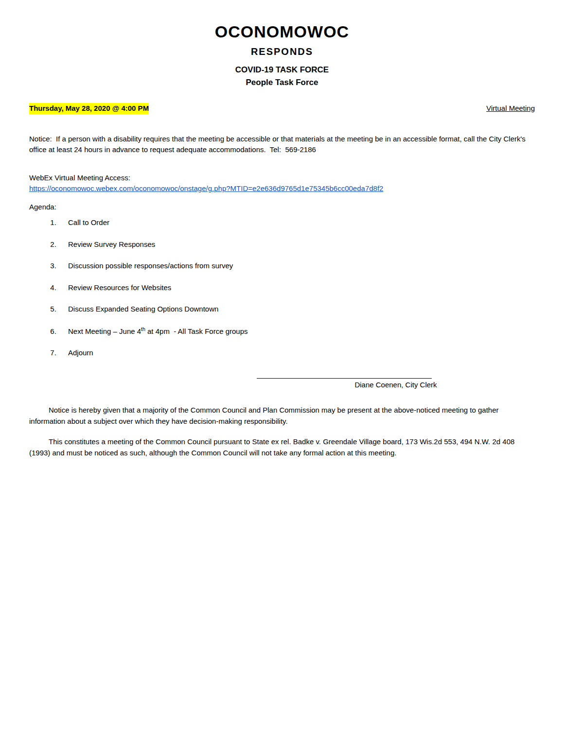OCONOMOWOC
RESPONDS
COVID-19 TASK FORCE
People Task Force
Thursday, May 28, 2020 @ 4:00 PM Virtual Meeting
Notice: If a person with a disability requires that the meeting be accessible or that materials at the meeting be in an accessible format, call the City Clerk's office at least 24 hours in advance to request adequate accommodations. Tel: 569-2186
WebEx Virtual Meeting Access:
https://oconomowoc.webex.com/oconomowoc/onstage/g.php?MTID=e2e636d9765d1e75345b6cc00eda7d8f2
Agenda:
Call to Order
Review Survey Responses
Discussion possible responses/actions from survey
Review Resources for Websites
Discuss Expanded Seating Options Downtown
Next Meeting – June 4th at 4pm - All Task Force groups
Adjourn
Diane Coenen, City Clerk
Notice is hereby given that a majority of the Common Council and Plan Commission may be present at the above-noticed meeting to gather information about a subject over which they have decision-making responsibility.
This constitutes a meeting of the Common Council pursuant to State ex rel. Badke v. Greendale Village board, 173 Wis.2d 553, 494 N.W. 2d 408 (1993) and must be noticed as such, although the Common Council will not take any formal action at this meeting.